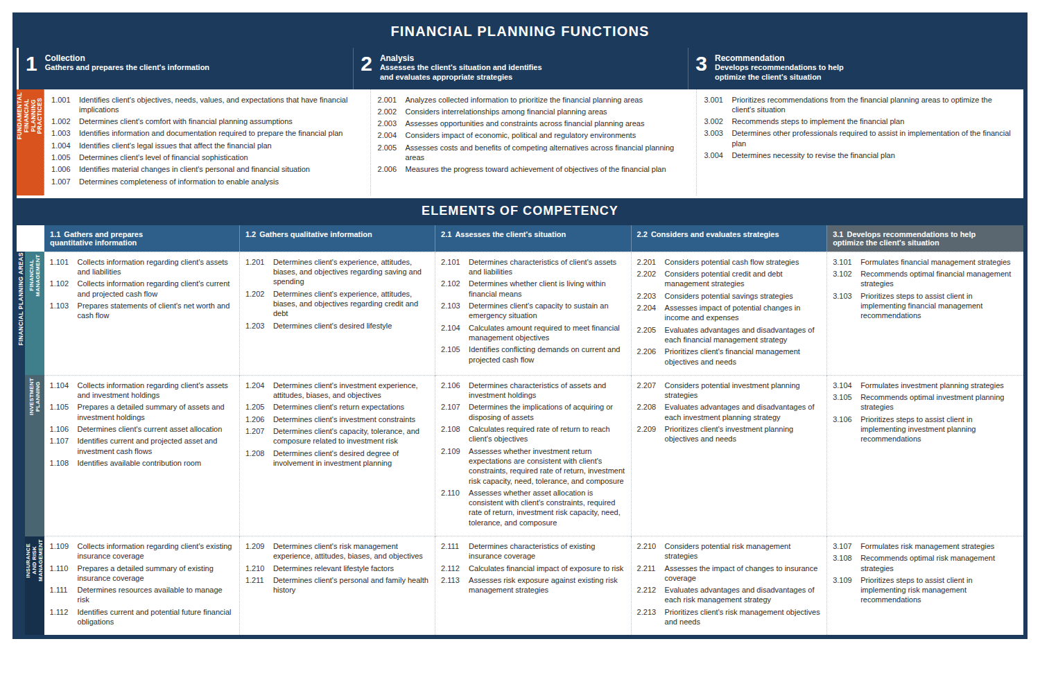FINANCIAL PLANNING FUNCTIONS
| | 1 Collection Gathers and prepares the client's information | 2 Analysis Assesses the client's situation and identifies and evaluates appropriate strategies | 3 Recommendation Develops recommendations to help optimize the client's situation |
| FUNDAMENTAL FINANCIAL PLANNING PRACTICES | 1.001 Identifies client's objectives, needs, values, and expectations that have financial implications 1.002 Determines client's comfort with financial planning assumptions 1.003 Identifies information and documentation required to prepare the financial plan 1.004 Identifies client's legal issues that affect the financial plan 1.005 Determines client's level of financial sophistication 1.006 Identifies material changes in client's personal and financial situation 1.007 Determines completeness of information to enable analysis | 2.001 Analyzes collected information to prioritize the financial planning areas 2.002 Considers interrelationships among financial planning areas 2.003 Assesses opportunities and constraints across financial planning areas 2.004 Considers impact of economic, political and regulatory environments 2.005 Assesses costs and benefits of competing alternatives across financial planning areas 2.006 Measures the progress toward achievement of objectives of the financial plan | 3.001 Prioritizes recommendations from the financial planning areas to optimize the client's situation 3.002 Recommends steps to implement the financial plan 3.003 Determines other professionals required to assist in implementation of the financial plan 3.004 Determines necessity to revise the financial plan |
ELEMENTS OF COMPETENCY
| | | 1.1 Gathers and prepares quantitative information | 1.2 Gathers qualitative information | 2.1 Assesses the client's situation | 2.2 Considers and evaluates strategies | 3.1 Develops recommendations to help optimize the client's situation |
| FINANCIAL PLANNING AREAS | FINANCIAL MANAGEMENT | 1.101 Collects information regarding client's assets and liabilities 1.102 Collects information regarding client's current and projected cash flow 1.103 Prepares statements of client's net worth and cash flow | 1.201 Determines client's experience, attitudes, biases, and objectives regarding saving and spending 1.202 Determines client's experience, attitudes, biases, and objectives regarding credit and debt 1.203 Determines client's desired lifestyle | 2.101 Determines characteristics of client's assets and liabilities 2.102 Determines whether client is living within financial means 2.103 Determines client's capacity to sustain an emergency situation 2.104 Calculates amount required to meet financial management objectives 2.105 Identifies conflicting demands on current and projected cash flow | 2.201 Considers potential cash flow strategies 2.202 Considers potential credit and debt management strategies 2.203 Considers potential savings strategies 2.204 Assesses impact of potential changes in income and expenses 2.205 Evaluates advantages and disadvantages of each financial management strategy 2.206 Prioritizes client's financial management objectives and needs | 3.101 Formulates financial management strategies 3.102 Recommends optimal financial management strategies 3.103 Prioritizes steps to assist client in implementing financial management recommendations |
| INVESTMENT PLANNING | 1.104 Collects information regarding client's assets and investment holdings 1.105 Prepares a detailed summary of assets and investment holdings 1.106 Determines client's current asset allocation 1.107 Identifies current and projected asset and investment cash flows 1.108 Identifies available contribution room | 1.204 Determines client's investment experience, attitudes, biases, and objectives 1.205 Determines client's return expectations 1.206 Determines client's investment constraints 1.207 Determines client's capacity, tolerance, and composure related to investment risk 1.208 Determines client's desired degree of involvement in investment planning | 2.106 Determines characteristics of assets and investment holdings 2.107 Determines the implications of acquiring or disposing of assets 2.108 Calculates required rate of return to reach client's objectives 2.109 Assesses whether investment return expectations are consistent with client's constraints, required rate of return, investment risk capacity, need, tolerance, and composure 2.110 Assesses whether asset allocation is consistent with client's constraints, required rate of return, investment risk capacity, need, tolerance, and composure | 2.207 Considers potential investment planning strategies 2.208 Evaluates advantages and disadvantages of each investment planning strategy 2.209 Prioritizes client's investment planning objectives and needs | 3.104 Formulates investment planning strategies 3.105 Recommends optimal investment planning strategies 3.106 Prioritizes steps to assist client in implementing investment planning recommendations |
| INSURANCE AND RISK MANAGEMENT | 1.109 Collects information regarding client's existing insurance coverage 1.110 Prepares a detailed summary of existing insurance coverage 1.111 Determines resources available to manage risk 1.112 Identifies current and potential future financial obligations | 1.209 Determines client's risk management experience, attitudes, biases, and objectives 1.210 Determines relevant lifestyle factors 1.211 Determines client's personal and family health history | 2.111 Determines characteristics of existing insurance coverage 2.112 Calculates financial impact of exposure to risk 2.113 Assesses risk exposure against existing risk management strategies | 2.210 Considers potential risk management strategies 2.211 Assesses the impact of changes to insurance coverage 2.212 Evaluates advantages and disadvantages of each risk management strategy 2.213 Prioritizes client's risk management objectives and needs | 3.107 Formulates risk management strategies 3.108 Recommends optimal risk management strategies 3.109 Prioritizes steps to assist client in implementing risk management recommendations |